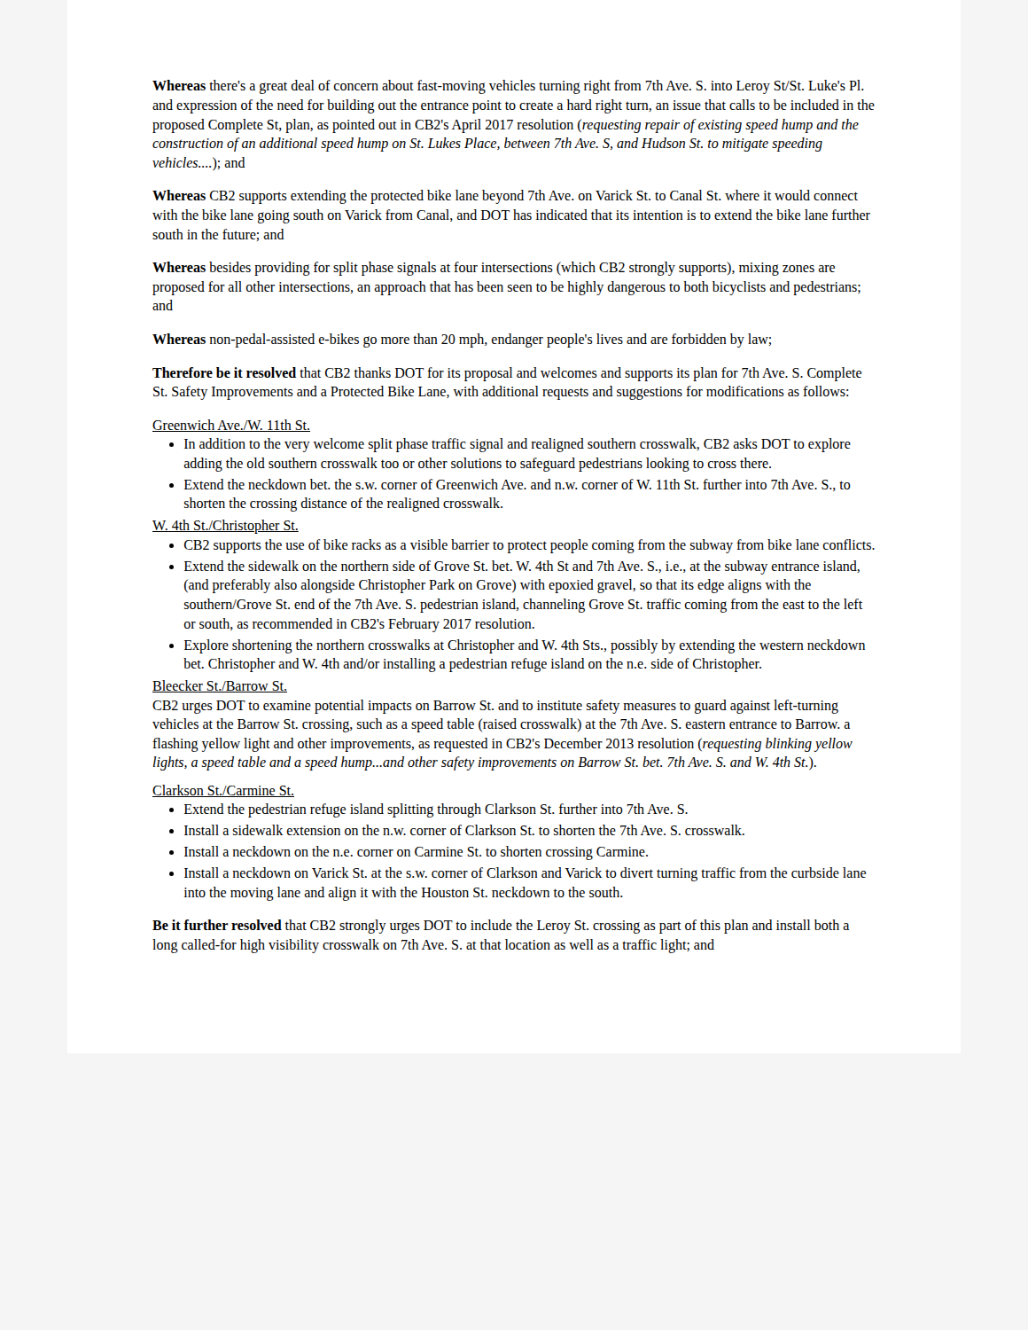Whereas there's a great deal of concern about fast-moving vehicles turning right from 7th Ave. S. into Leroy St/St. Luke's Pl. and expression of the need for building out the entrance point to create a hard right turn, an issue that calls to be included in the proposed Complete St, plan, as pointed out in CB2's April 2017 resolution (requesting repair of existing speed hump and the construction of an additional speed hump on St. Lukes Place, between 7th Ave. S, and Hudson St. to mitigate speeding vehicles....); and
Whereas CB2 supports extending the protected bike lane beyond 7th Ave. on Varick St. to Canal St. where it would connect with the bike lane going south on Varick from Canal, and DOT has indicated that its intention is to extend the bike lane further south in the future; and
Whereas besides providing for split phase signals at four intersections (which CB2 strongly supports), mixing zones are proposed for all other intersections, an approach that has been seen to be highly dangerous to both bicyclists and pedestrians; and
Whereas non-pedal-assisted e-bikes go more than 20 mph, endanger people's lives and are forbidden by law;
Therefore be it resolved that CB2 thanks DOT for its proposal and welcomes and supports its plan for 7th Ave. S. Complete St. Safety Improvements and a Protected Bike Lane, with additional requests and suggestions for modifications as follows:
Greenwich Ave./W. 11th St.
In addition to the very welcome split phase traffic signal and realigned southern crosswalk, CB2 asks DOT to explore adding the old southern crosswalk too or other solutions to safeguard pedestrians looking to cross there.
Extend the neckdown bet. the s.w. corner of Greenwich Ave. and n.w. corner of W. 11th St. further into 7th Ave. S., to shorten the crossing distance of the realigned crosswalk.
W. 4th St./Christopher St.
CB2 supports the use of bike racks as a visible barrier to protect people coming from the subway from bike lane conflicts.
Extend the sidewalk on the northern side of Grove St. bet. W. 4th St and 7th Ave. S., i.e., at the subway entrance island, (and preferably also alongside Christopher Park on Grove) with epoxied gravel, so that its edge aligns with the southern/Grove St. end of the 7th Ave. S. pedestrian island, channeling Grove St. traffic coming from the east to the left or south, as recommended in CB2's February 2017 resolution.
Explore shortening the northern crosswalks at Christopher and W. 4th Sts., possibly by extending the western neckdown bet. Christopher and W. 4th and/or installing a pedestrian refuge island on the n.e. side of Christopher.
Bleecker St./Barrow St.
CB2 urges DOT to examine potential impacts on Barrow St. and to institute safety measures to guard against left-turning vehicles at the Barrow St. crossing, such as a speed table (raised crosswalk) at the 7th Ave. S. eastern entrance to Barrow. a flashing yellow light and other improvements, as requested in CB2's December 2013 resolution (requesting blinking yellow lights, a speed table and a speed hump...and other safety improvements on Barrow St. bet. 7th Ave. S. and W. 4th St.).
Clarkson St./Carmine St.
Extend the pedestrian refuge island splitting through Clarkson St. further into 7th Ave. S.
Install a sidewalk extension on the n.w. corner of Clarkson St. to shorten the 7th Ave. S. crosswalk.
Install a neckdown on the n.e. corner on Carmine St. to shorten crossing Carmine.
Install a neckdown on Varick St. at the s.w. corner of Clarkson and Varick to divert turning traffic from the curbside lane into the moving lane and align it with the Houston St. neckdown to the south.
Be it further resolved that CB2 strongly urges DOT to include the Leroy St. crossing as part of this plan and install both a long called-for high visibility crosswalk on 7th Ave. S. at that location as well as a traffic light; and